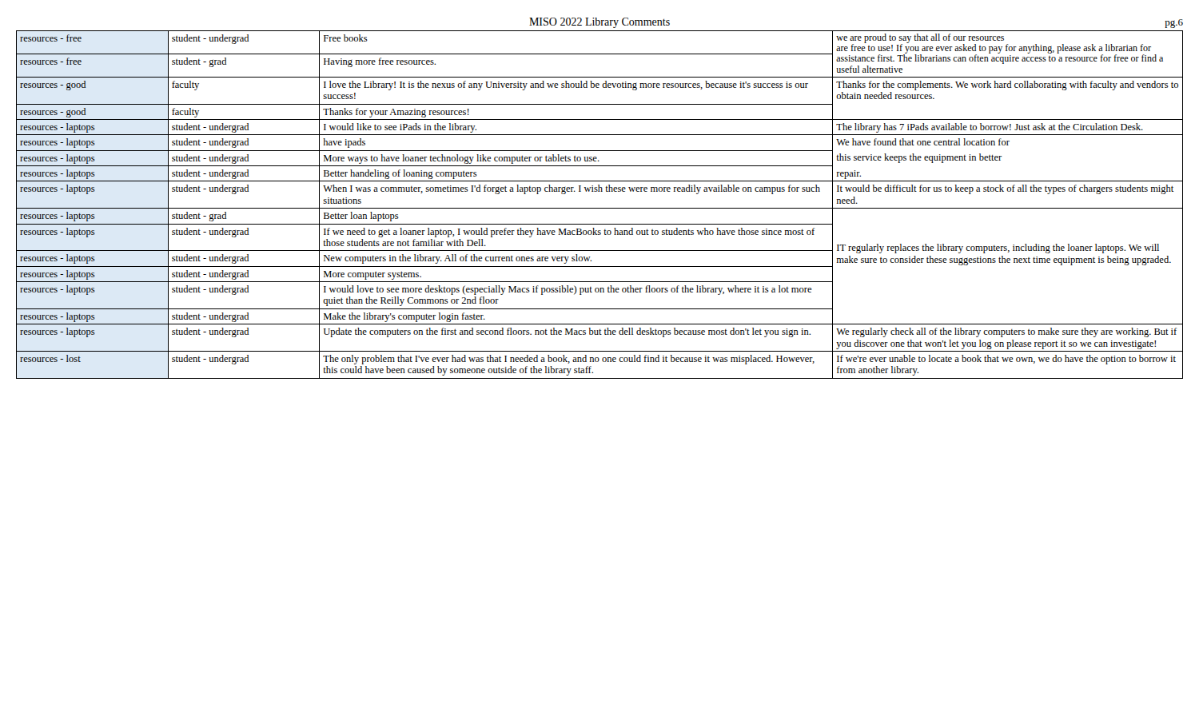MISO 2022 Library Comments pg.6
| resources - free | student - undergrad | Free books | we are proud to say that all of our resources are free to use! If you are ever asked to pay for anything, please ask a librarian for assistance first. The librarians can often acquire access to a resource for free or find a useful alternative |
| resources - free | student - grad | Having more free resources. |
| resources - good | faculty | I love the Library! It is the nexus of any University and we should be devoting more resources, because it's success is our success! | Thanks for the complements. We work hard collaborating with faculty and vendors to obtain needed resources. |
| resources - good | faculty | Thanks for your Amazing resources! |
| resources - laptops | student - undergrad | I would like to see iPads in the library. | The library has 7 iPads available to borrow! Just ask at the Circulation Desk. |
| resources - laptops | student - undergrad | have ipads | We have found that one central location for |
| resources - laptops | student - undergrad | More ways to have loaner technology like computer or tablets to use. | this service keeps the equipment in better |
| resources - laptops | student - undergrad | Better handeling of loaning computers | repair. |
| resources - laptops | student - undergrad | When I was a commuter, sometimes I'd forget a laptop charger. I wish these were more readily available on campus for such situations | It would be difficult for us to keep a stock of all the types of chargers students might need. |
| resources - laptops | student - grad | Better loan laptops | IT regularly replaces the library computers, including the loaner laptops. We will make sure to consider these suggestions the next time equipment is being upgraded. |
| resources - laptops | student - undergrad | If we need to get a loaner laptop, I would prefer they have MacBooks to hand out to students who have those since most of those students are not familiar with Dell. |
| resources - laptops | student - undergrad | New computers in the library. All of the current ones are very slow. |
| resources - laptops | student - undergrad | More computer systems. |
| resources - laptops | student - undergrad | I would love to see more desktops (especially Macs if possible) put on the other floors of the library, where it is a lot more quiet than the Reilly Commons or 2nd floor |
| resources - laptops | student - undergrad | Make the library's computer login faster. |
| resources - laptops | student - undergrad | Update the computers on the first and second floors. not the Macs but the dell desktops because most don't let you sign in. | We regularly check all of the library computers to make sure they are working. But if you discover one that won't let you log on please report it so we can investigate! |
| resources - lost | student - undergrad | The only problem that I've ever had was that I needed a book, and no one could find it because it was misplaced. However, this could have been caused by someone outside of the library staff. | If we're ever unable to locate a book that we own, we do have the option to borrow it from another library. |